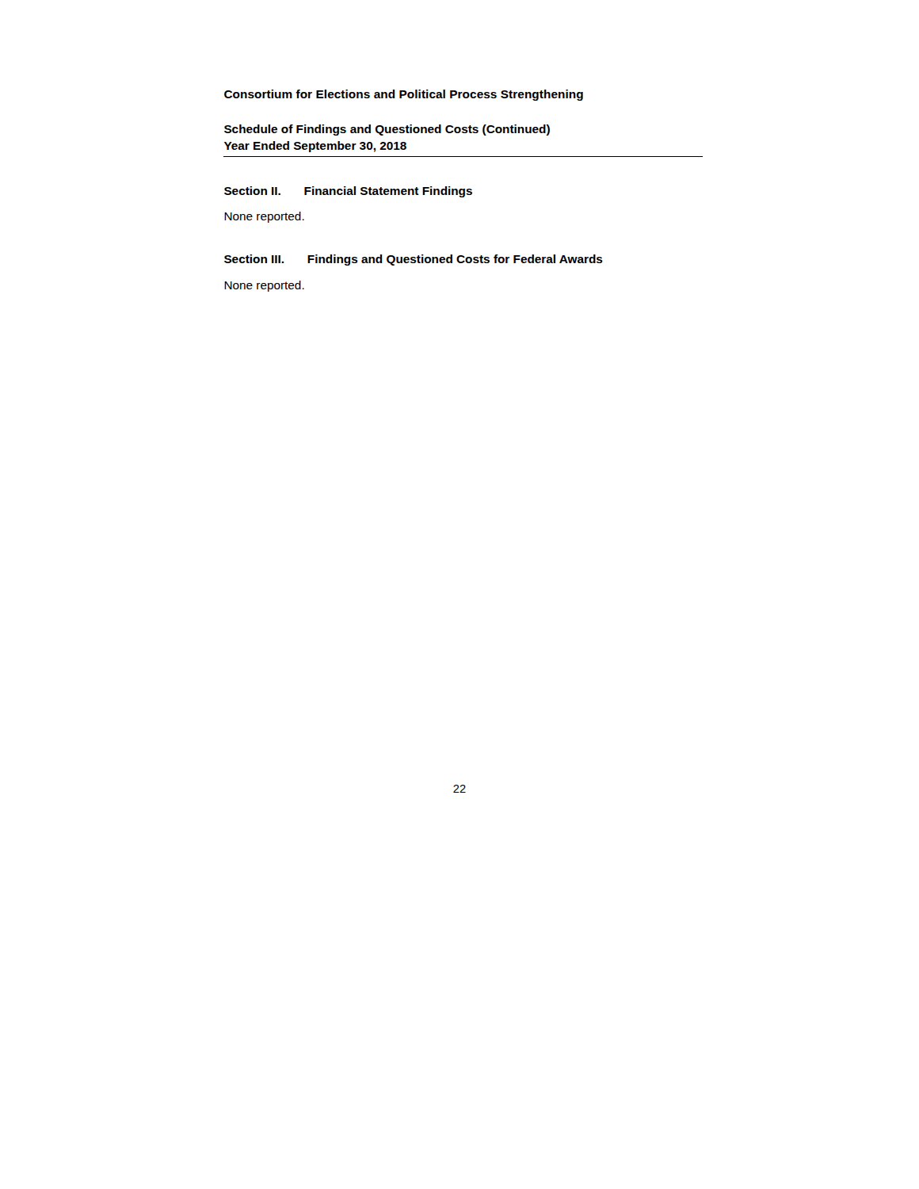Consortium for Elections and Political Process Strengthening
Schedule of Findings and Questioned Costs (Continued) Year Ended September 30, 2018
Section II. Financial Statement Findings
None reported.
Section III. Findings and Questioned Costs for Federal Awards
None reported.
22